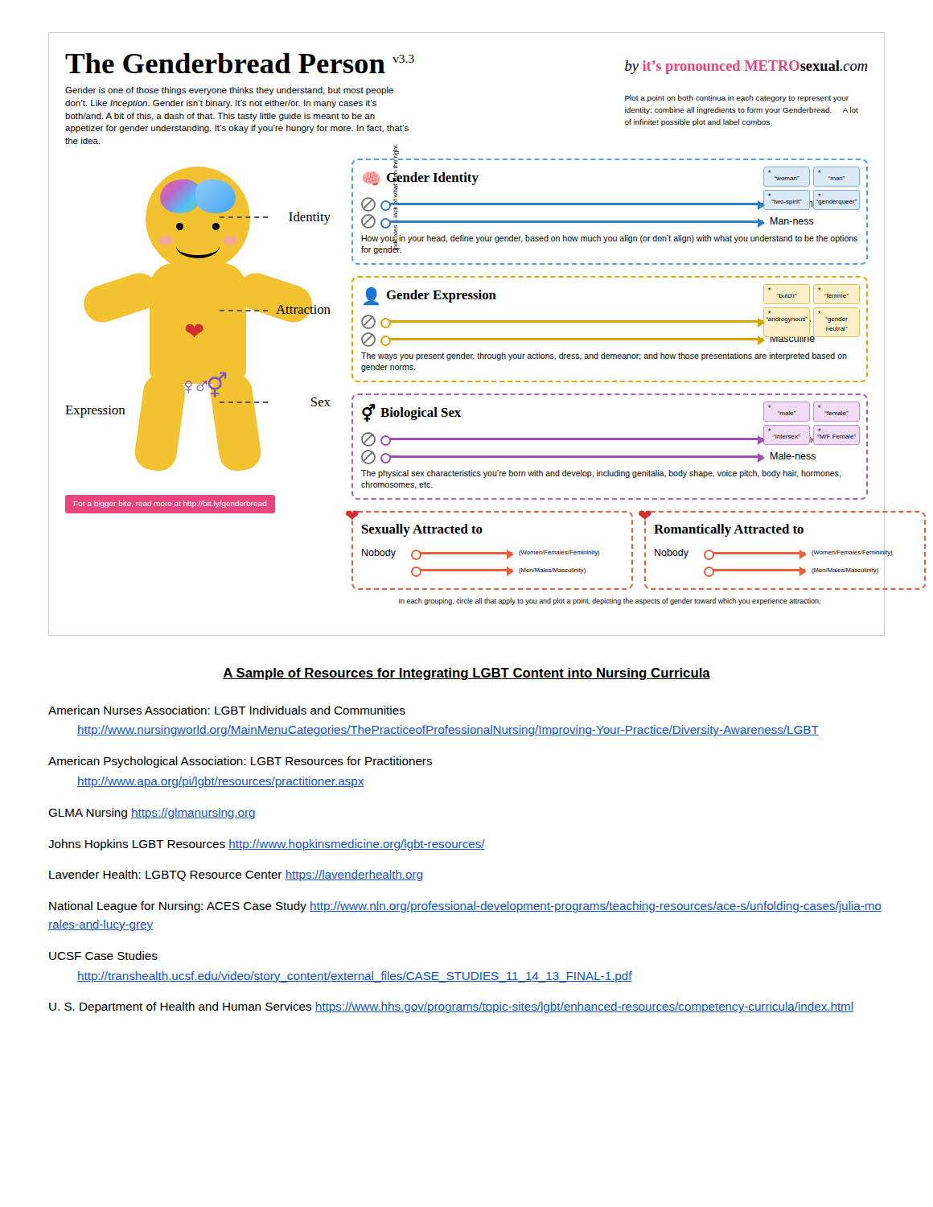The Genderbread Person v3.3
Gender is one of those things everyone thinks they understand, but most people don’t. Like Inception. Gender isn’t binary. It’s not either/or. In many cases it’s both/and. A bit of this, a dash of that. This tasty little guide is meant to be an appetizer for gender understanding. It’s okay if you’re hungry for more. In fact, that’s the idea.
by it’s pronounced METRO sexual.com
Plot a point on both continua in each category to represent your identity; combine all ingredients to form your Genderbread. A lot of infinite! possible plot and label combos
❤
♀♂⚥
Identity Attraction Sex Expression For a bigger bite, read more at http://bit.ly/genderbread
Indicates a lack of what’s on the right.
🧠Gender Identity
“woman” “man” “two-spirit” “genderqueer”
Woman-ness
Man-ness
How you, in your head, define your gender, based on how much you align (or don’t align) with what you understand to be the options for gender.
👤Gender Expression
“butch” “femme” “androgynous” “gender neutral”
Feminine
Masculine
The ways you present gender, through your actions, dress, and demeanor; and how those presentations are interpreted based on gender norms.
⚥Biological Sex
“male” “female” “intersex” “M/F Female”
Female-ness
Male-ness
The physical sex characteristics you’re born with and develop, including genitalia, body shape, voice pitch, body hair, hormones, chromosomes, etc.
❤
Sexually Attracted to
Nobody (Women/Females/Femininity)
(Men/Males/Masculinity)
❤
Romantically Attracted to
Nobody (Women/Females/Femininity)
(Men/Males/Masculinity)
In each grouping, circle all that apply to you and plot a point, depicting the aspects of gender toward which you experience attraction.
A Sample of Resources for Integrating LGBT Content into Nursing Curricula
American Nurses Association: LGBT Individuals and Communities
http://www.nursingworld.org/MainMenuCategories/ThePracticeofProfessionalNursing/Improving-Your-Practice/Diversity-Awareness/LGBT
American Psychological Association: LGBT Resources for Practitioners
http://www.apa.org/pi/lgbt/resources/practitioner.aspx
GLMA Nursing https://glmanursing.org
Johns Hopkins LGBT Resources http://www.hopkinsmedicine.org/lgbt-resources/
Lavender Health: LGBTQ Resource Center https://lavenderhealth.org
National League for Nursing: ACES Case Study http://www.nln.org/professional-development-programs/teaching-resources/ace-s/unfolding-cases/julia-morales-and-lucy-grey
UCSF Case Studies
http://transhealth.ucsf.edu/video/story_content/external_files/CASE_STUDIES_11_14_13_FINAL-1.pdf
U. S. Department of Health and Human Services https://www.hhs.gov/programs/topic-sites/lgbt/enhanced-resources/competency-curricula/index.html